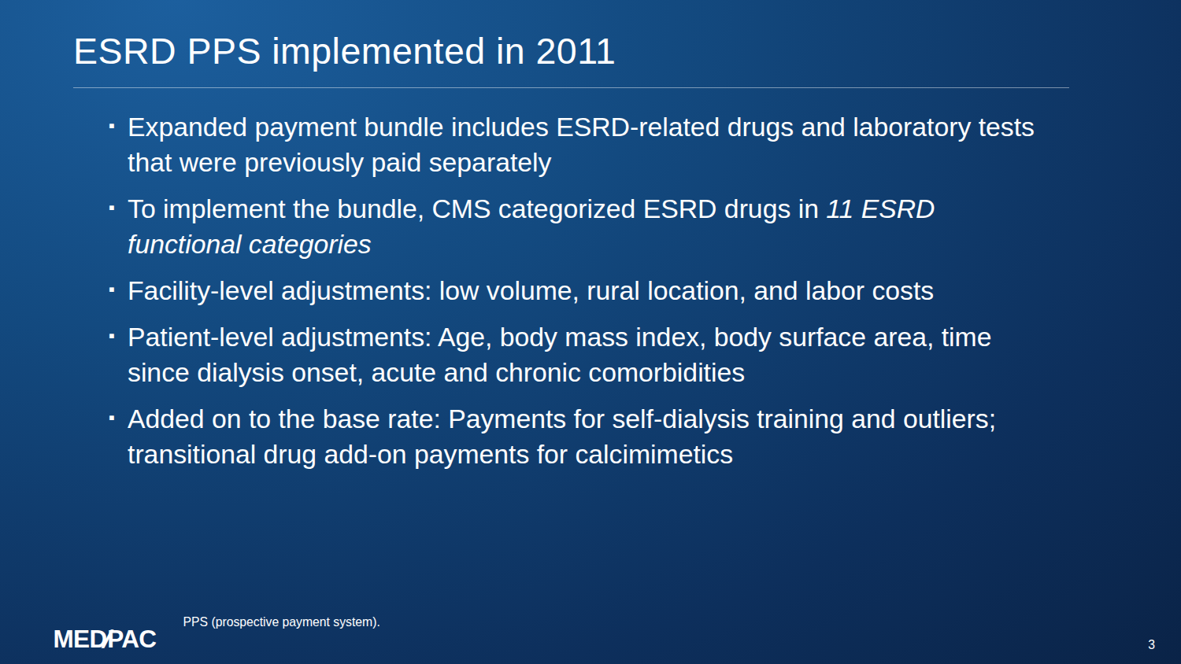ESRD PPS implemented in 2011
Expanded payment bundle includes ESRD-related drugs and laboratory tests that were previously paid separately
To implement the bundle, CMS categorized ESRD drugs in 11 ESRD functional categories
Facility-level adjustments: low volume, rural location, and labor costs
Patient-level adjustments: Age, body mass index, body surface area, time since dialysis onset, acute and chronic comorbidities
Added on to the base rate: Payments for self-dialysis training and outliers; transitional drug add-on payments for calcimimetics
PPS (prospective payment system).
MED/PAC
3